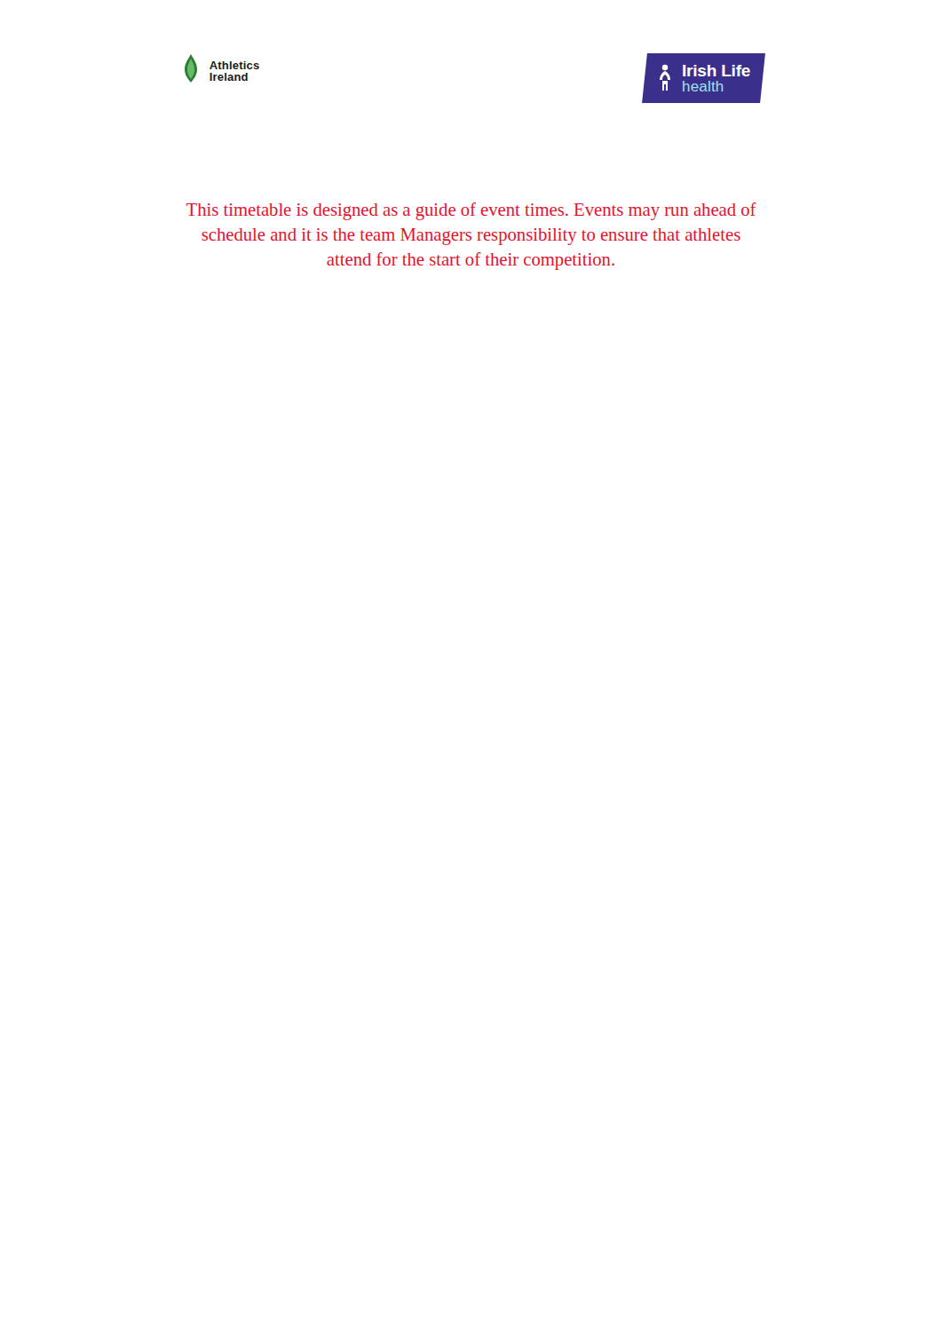Athletics
Ireland
Irish Life
health
This timetable is designed as a guide of event times. Events may run ahead of schedule and it is the team Managers responsibility to ensure that athletes attend for the start of their competition.